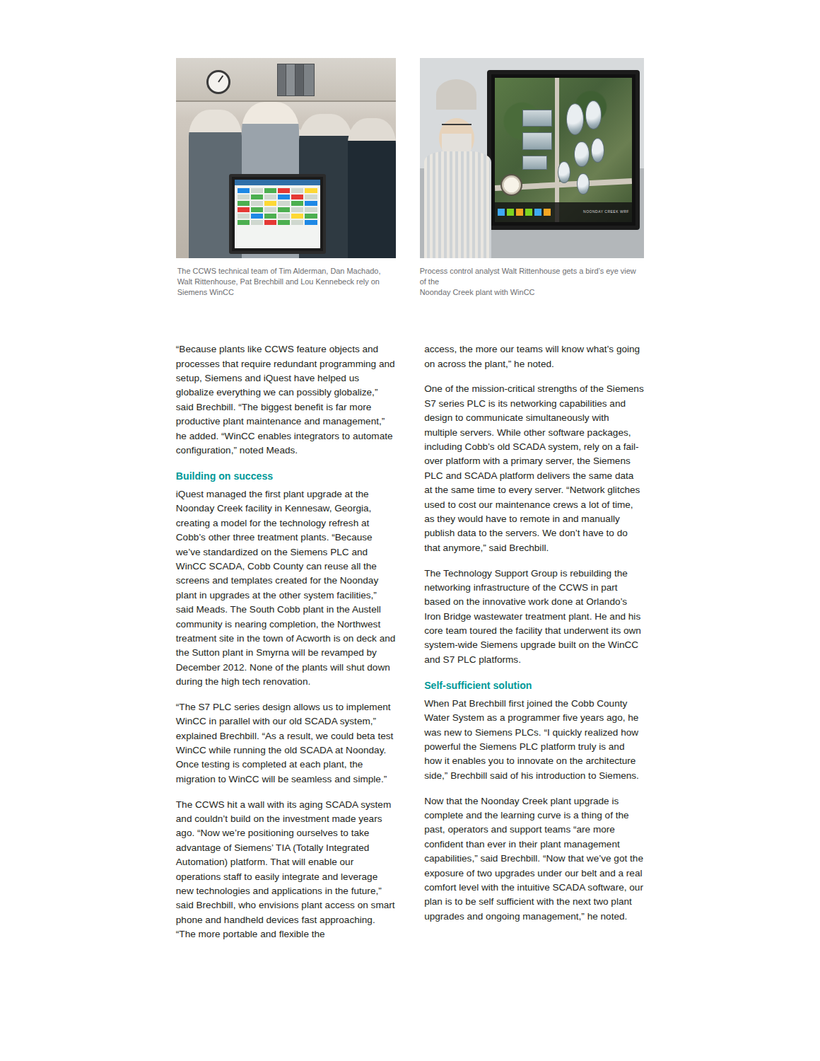The CCWS technical team of Tim Alderman, Dan Machado,
Walt Rittenhouse, Pat Brechbill and Lou Kennebeck rely on
Siemens WinCC
NOONDAY CREEK WRF
Process control analyst Walt Rittenhouse gets a bird’s eye view of the
Noonday Creek plant with WinCC
“Because plants like CCWS feature objects and processes that require redundant programming and setup, Siemens and iQuest have helped us globalize everything we can possibly globalize,” said Brechbill. “The biggest benefit is far more productive plant maintenance and management,” he added. “WinCC enables integrators to automate configuration,” noted Meads.
Building on success
iQuest managed the first plant upgrade at the Noonday Creek facility in Kennesaw, Georgia, creating a model for the technology refresh at Cobb’s other three treatment plants. “Because we’ve standardized on the Siemens PLC and WinCC SCADA, Cobb County can reuse all the screens and templates created for the Noonday plant in upgrades at the other system facilities,” said Meads. The South Cobb plant in the Austell community is nearing completion, the Northwest treatment site in the town of Acworth is on deck and the Sutton plant in Smyrna will be revamped by December 2012. None of the plants will shut down during the high tech renovation.
“The S7 PLC series design allows us to implement WinCC in parallel with our old SCADA system,” explained Brechbill. “As a result, we could beta test WinCC while running the old SCADA at Noonday. Once testing is completed at each plant, the migration to WinCC will be seamless and simple.”
The CCWS hit a wall with its aging SCADA system and couldn’t build on the investment made years ago. “Now we’re positioning ourselves to take advantage of Siemens’ TIA (Totally Integrated Automation) platform. That will enable our operations staff to easily integrate and leverage new technologies and applications in the future,” said Brechbill, who envisions plant access on smart phone and handheld devices fast approaching. “The more portable and flexible the
access, the more our teams will know what’s going on across the plant,” he noted.
One of the mission-critical strengths of the Siemens S7 series PLC is its networking capabilities and design to communicate simultaneously with multiple servers. While other software packages, including Cobb’s old SCADA system, rely on a fail-over platform with a primary server, the Siemens PLC and SCADA platform delivers the same data at the same time to every server. “Network glitches used to cost our maintenance crews a lot of time, as they would have to remote in and manually publish data to the servers. We don’t have to do that anymore,” said Brechbill.
The Technology Support Group is rebuilding the networking infrastructure of the CCWS in part based on the innovative work done at Orlando’s Iron Bridge wastewater treatment plant. He and his core team toured the facility that underwent its own system-wide Siemens upgrade built on the WinCC and S7 PLC platforms.
Self-sufficient solution
When Pat Brechbill first joined the Cobb County Water System as a programmer five years ago, he was new to Siemens PLCs. “I quickly realized how powerful the Siemens PLC platform truly is and how it enables you to innovate on the architecture side,” Brechbill said of his introduction to Siemens.
Now that the Noonday Creek plant upgrade is complete and the learning curve is a thing of the past, operators and support teams “are more confident than ever in their plant management capabilities,” said Brechbill. “Now that we’ve got the exposure of two upgrades under our belt and a real comfort level with the intuitive SCADA software, our plan is to be self sufficient with the next two plant upgrades and ongoing management,” he noted.